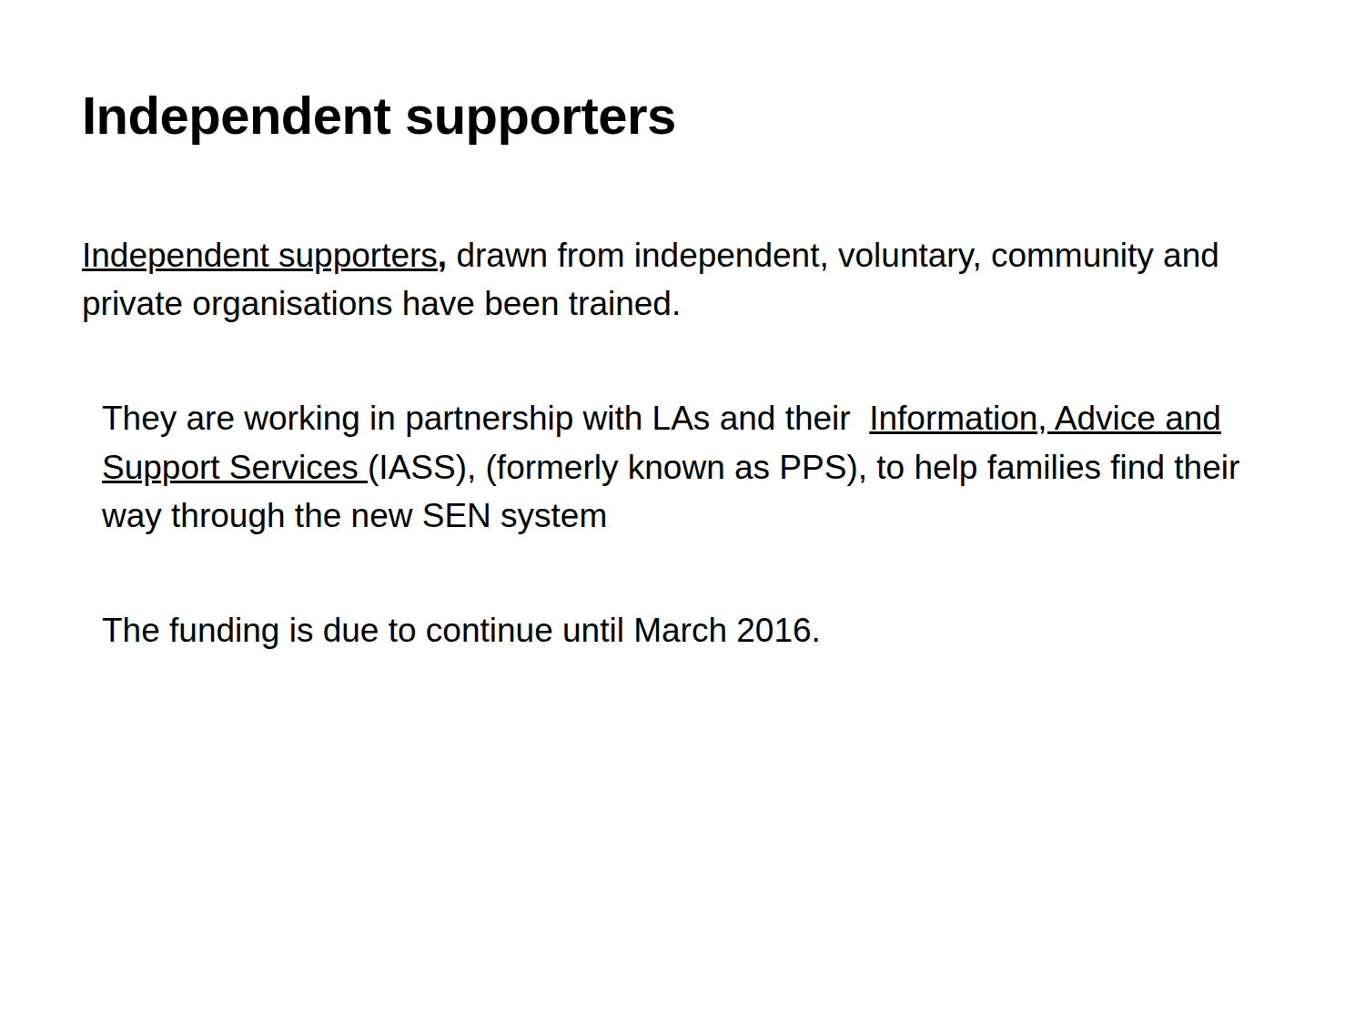Independent supporters
Independent supporters, drawn from independent, voluntary, community and private organisations have been trained.
They are working in partnership with LAs and their Information, Advice and Support Services (IASS), (formerly known as PPS), to help families find their way through the new SEN system
The funding is due to continue until March 2016.